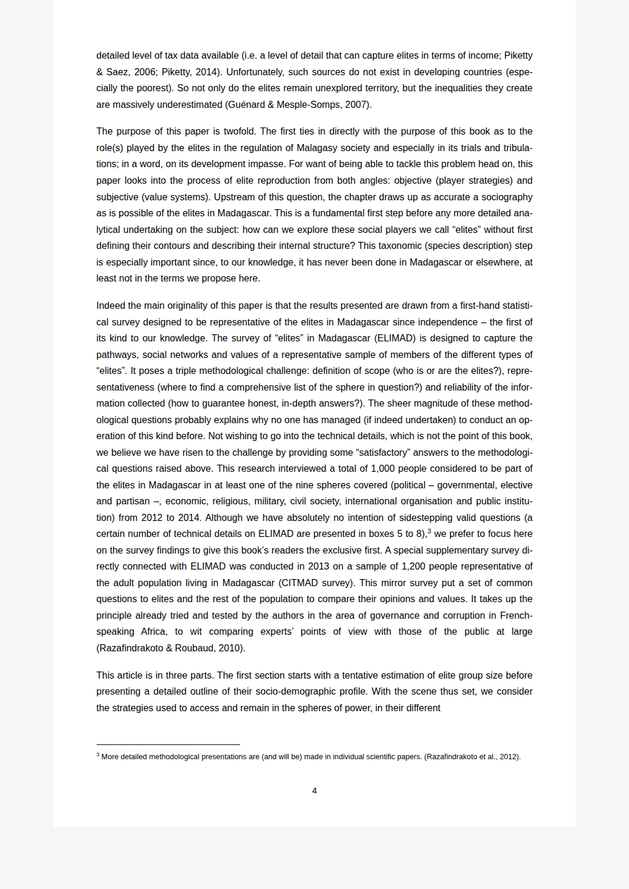detailed level of tax data available (i.e. a level of detail that can capture elites in terms of income; Piketty & Saez, 2006; Piketty, 2014). Unfortunately, such sources do not exist in developing countries (especially the poorest). So not only do the elites remain unexplored territory, but the inequalities they create are massively underestimated (Guénard & Mesple-Somps, 2007).
The purpose of this paper is twofold. The first ties in directly with the purpose of this book as to the role(s) played by the elites in the regulation of Malagasy society and especially in its trials and tribulations; in a word, on its development impasse. For want of being able to tackle this problem head on, this paper looks into the process of elite reproduction from both angles: objective (player strategies) and subjective (value systems). Upstream of this question, the chapter draws up as accurate a sociography as is possible of the elites in Madagascar. This is a fundamental first step before any more detailed analytical undertaking on the subject: how can we explore these social players we call “elites” without first defining their contours and describing their internal structure? This taxonomic (species description) step is especially important since, to our knowledge, it has never been done in Madagascar or elsewhere, at least not in the terms we propose here.
Indeed the main originality of this paper is that the results presented are drawn from a first-hand statistical survey designed to be representative of the elites in Madagascar since independence – the first of its kind to our knowledge. The survey of “elites” in Madagascar (ELIMAD) is designed to capture the pathways, social networks and values of a representative sample of members of the different types of “elites”. It poses a triple methodological challenge: definition of scope (who is or are the elites?), representativeness (where to find a comprehensive list of the sphere in question?) and reliability of the information collected (how to guarantee honest, in-depth answers?). The sheer magnitude of these methodological questions probably explains why no one has managed (if indeed undertaken) to conduct an operation of this kind before. Not wishing to go into the technical details, which is not the point of this book, we believe we have risen to the challenge by providing some “satisfactory” answers to the methodological questions raised above. This research interviewed a total of 1,000 people considered to be part of the elites in Madagascar in at least one of the nine spheres covered (political – governmental, elective and partisan –, economic, religious, military, civil society, international organisation and public institution) from 2012 to 2014. Although we have absolutely no intention of sidestepping valid questions (a certain number of technical details on ELIMAD are presented in boxes 5 to 8),3 we prefer to focus here on the survey findings to give this book’s readers the exclusive first. A special supplementary survey directly connected with ELIMAD was conducted in 2013 on a sample of 1,200 people representative of the adult population living in Madagascar (CITMAD survey). This mirror survey put a set of common questions to elites and the rest of the population to compare their opinions and values. It takes up the principle already tried and tested by the authors in the area of governance and corruption in French-speaking Africa, to wit comparing experts’ points of view with those of the public at large (Razafindrakoto & Roubaud, 2010).
This article is in three parts. The first section starts with a tentative estimation of elite group size before presenting a detailed outline of their socio-demographic profile. With the scene thus set, we consider the strategies used to access and remain in the spheres of power, in their different
3 More detailed methodological presentations are (and will be) made in individual scientific papers. (Razafindrakoto et al., 2012).
4